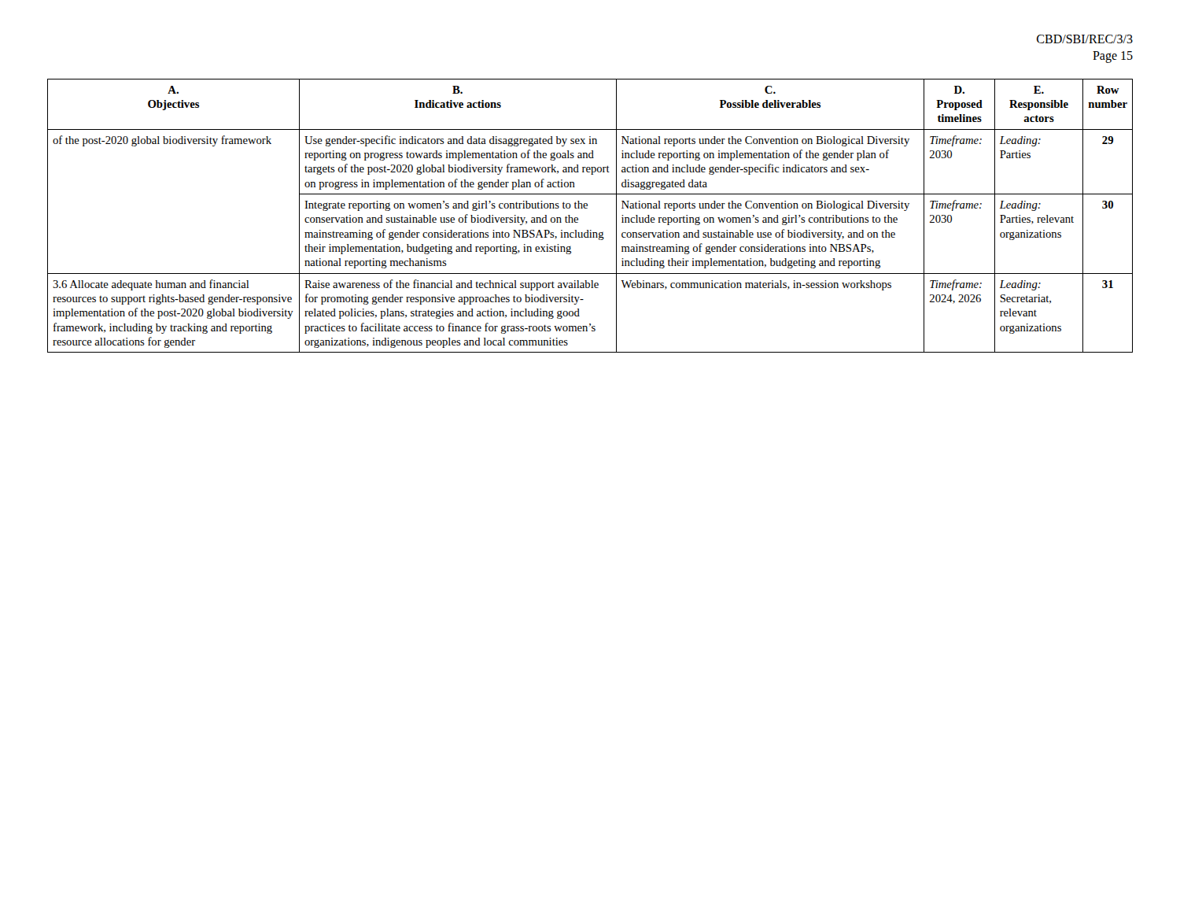CBD/SBI/REC/3/3 Page 15
| A. Objectives | B. Indicative actions | C. Possible deliverables | D. Proposed timelines | E. Responsible actors | Row number |
| --- | --- | --- | --- | --- | --- |
| of the post-2020 global biodiversity framework | Use gender-specific indicators and data disaggregated by sex in reporting on progress towards implementation of the goals and targets of the post-2020 global biodiversity framework, and report on progress in implementation of the gender plan of action | National reports under the Convention on Biological Diversity include reporting on implementation of the gender plan of action and include gender-specific indicators and sex-disaggregated data | Timeframe: 2030 | Leading: Parties | 29 |
| Integrate reporting on women’s and girl’s contributions to the conservation and sustainable use of biodiversity, and on the mainstreaming of gender considerations into NBSAPs, including their implementation, budgeting and reporting, in existing national reporting mechanisms | National reports under the Convention on Biological Diversity include reporting on women’s and girl’s contributions to the conservation and sustainable use of biodiversity, and on the mainstreaming of gender considerations into NBSAPs, including their implementation, budgeting and reporting | Timeframe: 2030 | Leading: Parties, relevant organizations | 30 |
| 3.6 Allocate adequate human and financial resources to support rights-based gender-responsive implementation of the post-2020 global biodiversity framework, including by tracking and reporting resource allocations for gender | Raise awareness of the financial and technical support available for promoting gender responsive approaches to biodiversity-related policies, plans, strategies and action, including good practices to facilitate access to finance for grass-roots women’s organizations, indigenous peoples and local communities | Webinars, communication materials, in-session workshops | Timeframe: 2024, 2026 | Leading: Secretariat, relevant organizations | 31 |